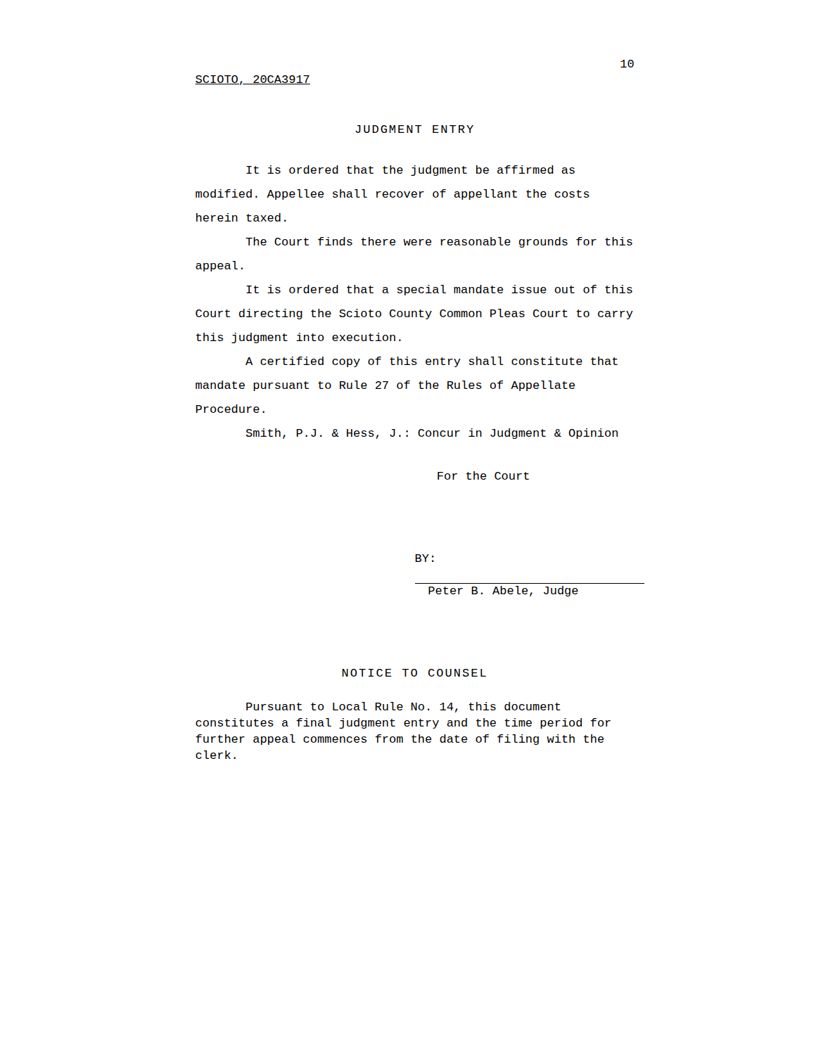10
SCIOTO, 20CA3917
JUDGMENT ENTRY
It is ordered that the judgment be affirmed as modified. Appellee shall recover of appellant the costs herein taxed.
The Court finds there were reasonable grounds for this appeal.
It is ordered that a special mandate issue out of this Court directing the Scioto County Common Pleas Court to carry this judgment into execution.
A certified copy of this entry shall constitute that mandate pursuant to Rule 27 of the Rules of Appellate Procedure.
Smith, P.J. & Hess, J.: Concur in Judgment & Opinion
For the Court
BY:
Peter B. Abele, Judge
NOTICE TO COUNSEL
Pursuant to Local Rule No. 14, this document constitutes a final judgment entry and the time period for further appeal commences from the date of filing with the clerk.